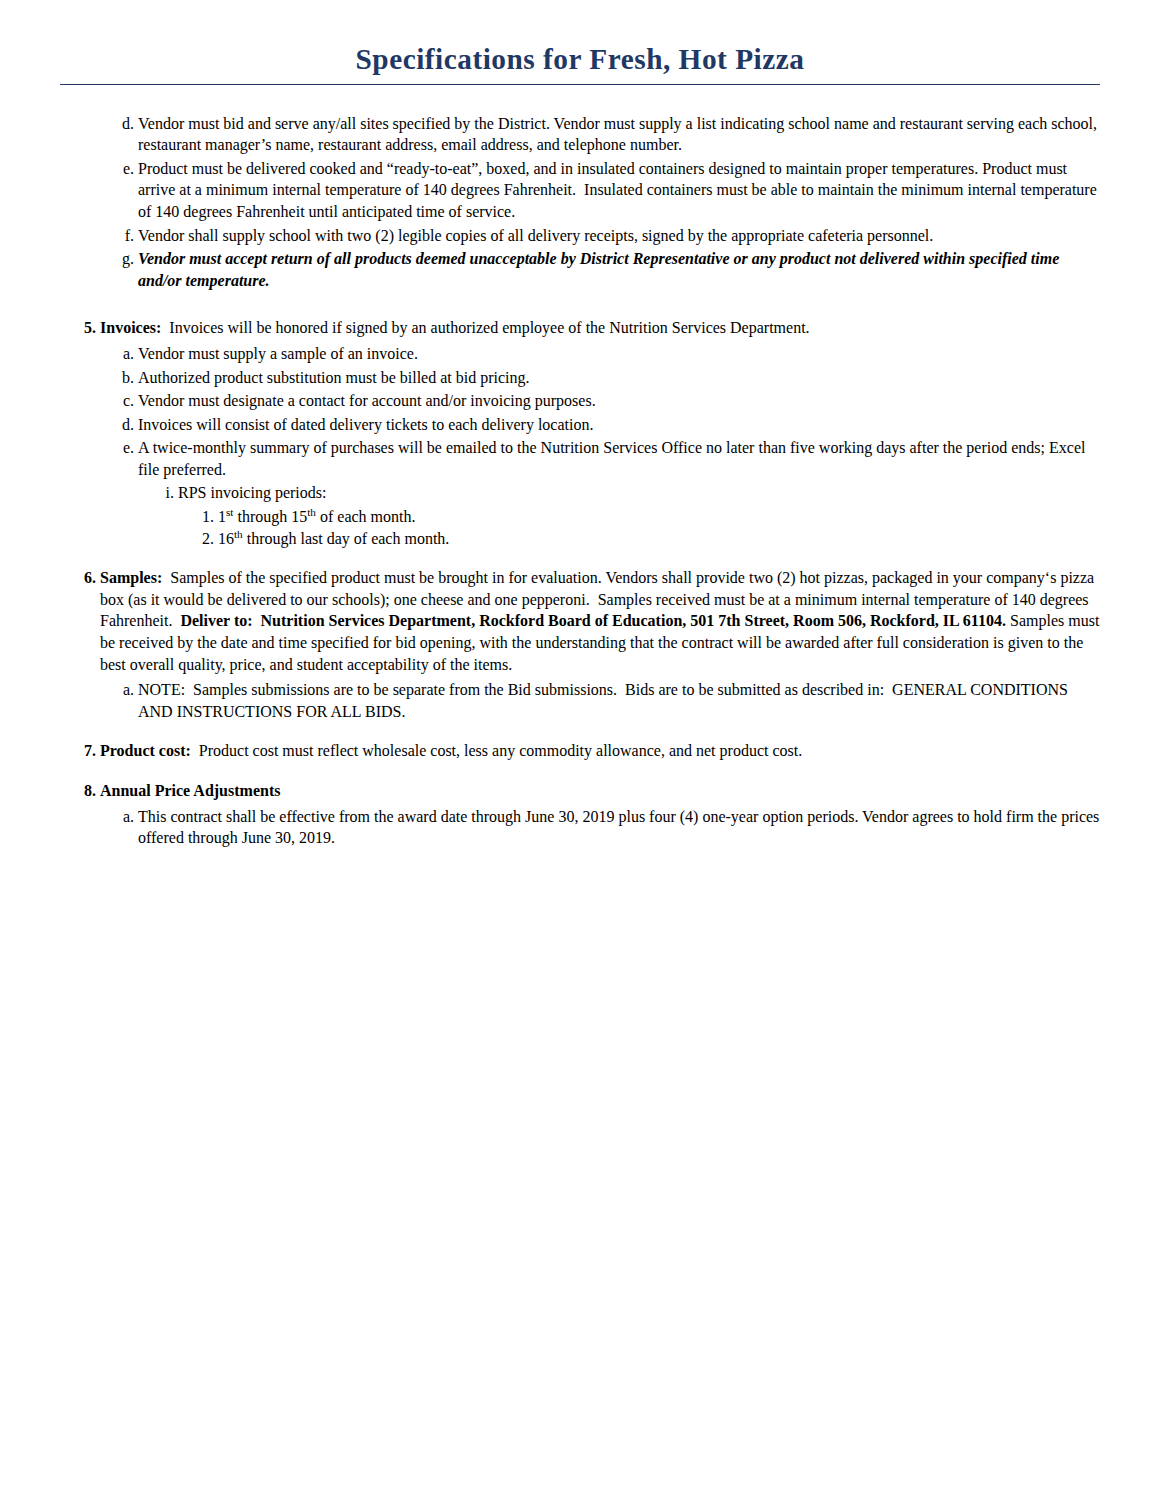Specifications for Fresh, Hot Pizza
Vendor must bid and serve any/all sites specified by the District. Vendor must supply a list indicating school name and restaurant serving each school, restaurant manager’s name, restaurant address, email address, and telephone number.
Product must be delivered cooked and “ready-to-eat”, boxed, and in insulated containers designed to maintain proper temperatures. Product must arrive at a minimum internal temperature of 140 degrees Fahrenheit. Insulated containers must be able to maintain the minimum internal temperature of 140 degrees Fahrenheit until anticipated time of service.
Vendor shall supply school with two (2) legible copies of all delivery receipts, signed by the appropriate cafeteria personnel.
Vendor must accept return of all products deemed unacceptable by District Representative or any product not delivered within specified time and/or temperature.
Invoices: Invoices will be honored if signed by an authorized employee of the Nutrition Services Department.
Vendor must supply a sample of an invoice.
Authorized product substitution must be billed at bid pricing.
Vendor must designate a contact for account and/or invoicing purposes.
Invoices will consist of dated delivery tickets to each delivery location.
A twice-monthly summary of purchases will be emailed to the Nutrition Services Office no later than five working days after the period ends; Excel file preferred.
RPS invoicing periods:
1st through 15th of each month.
16th through last day of each month.
Samples: Samples of the specified product must be brought in for evaluation. Vendors shall provide two (2) hot pizzas, packaged in your company‘s pizza box (as it would be delivered to our schools); one cheese and one pepperoni. Samples received must be at a minimum internal temperature of 140 degrees Fahrenheit. Deliver to: Nutrition Services Department, Rockford Board of Education, 501 7th Street, Room 506, Rockford, IL 61104. Samples must be received by the date and time specified for bid opening, with the understanding that the contract will be awarded after full consideration is given to the best overall quality, price, and student acceptability of the items.
NOTE: Samples submissions are to be separate from the Bid submissions. Bids are to be submitted as described in: GENERAL CONDITIONS AND INSTRUCTIONS FOR ALL BIDS.
Product cost: Product cost must reflect wholesale cost, less any commodity allowance, and net product cost.
Annual Price Adjustments
This contract shall be effective from the award date through June 30, 2019 plus four (4) one-year option periods. Vendor agrees to hold firm the prices offered through June 30, 2019.